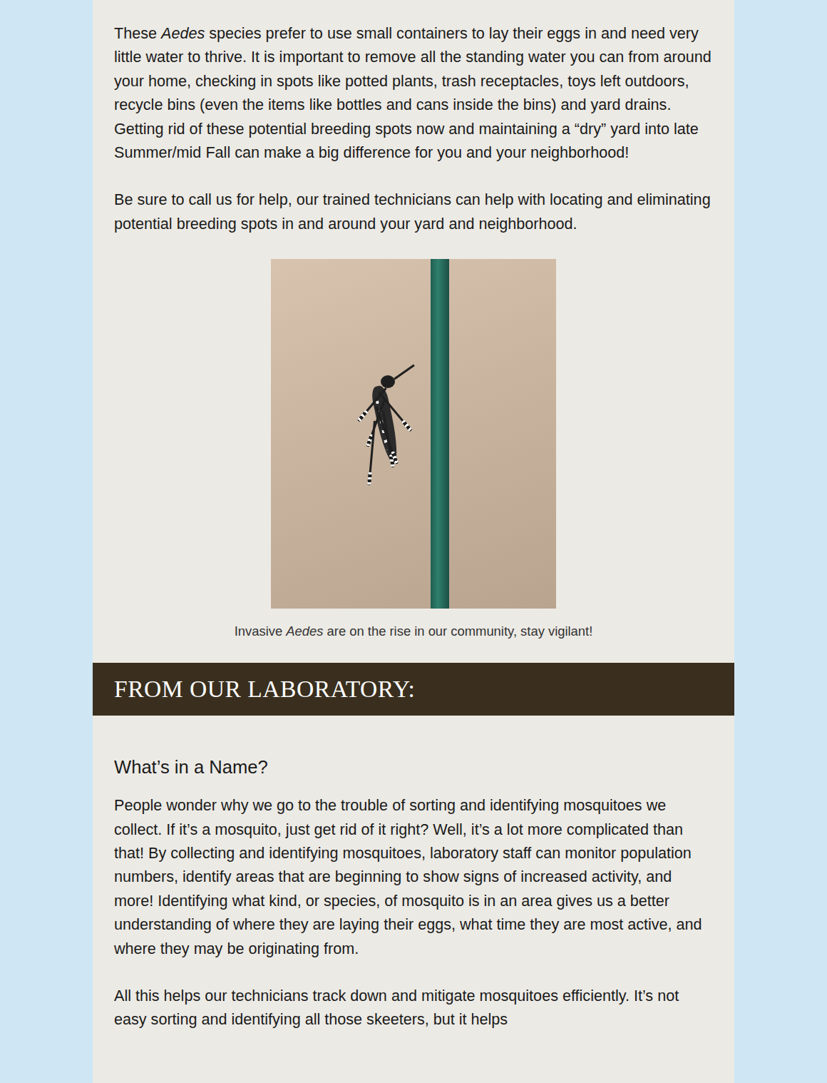These Aedes species prefer to use small containers to lay their eggs in and need very little water to thrive. It is important to remove all the standing water you can from around your home, checking in spots like potted plants, trash receptacles, toys left outdoors, recycle bins (even the items like bottles and cans inside the bins) and yard drains. Getting rid of these potential breeding spots now and maintaining a “dry” yard into late Summer/mid Fall can make a big difference for you and your neighborhood!
Be sure to call us for help, our trained technicians can help with locating and eliminating potential breeding spots in and around your yard and neighborhood.
Invasive Aedes are on the rise in our community, stay vigilant!
FROM OUR LABORATORY:
What’s in a Name?
People wonder why we go to the trouble of sorting and identifying mosquitoes we collect. If it’s a mosquito, just get rid of it right? Well, it’s a lot more complicated than that! By collecting and identifying mosquitoes, laboratory staff can monitor population numbers, identify areas that are beginning to show signs of increased activity, and more! Identifying what kind, or species, of mosquito is in an area gives us a better understanding of where they are laying their eggs, what time they are most active, and where they may be originating from.
All this helps our technicians track down and mitigate mosquitoes efficiently. It’s not easy sorting and identifying all those skeeters, but it helps